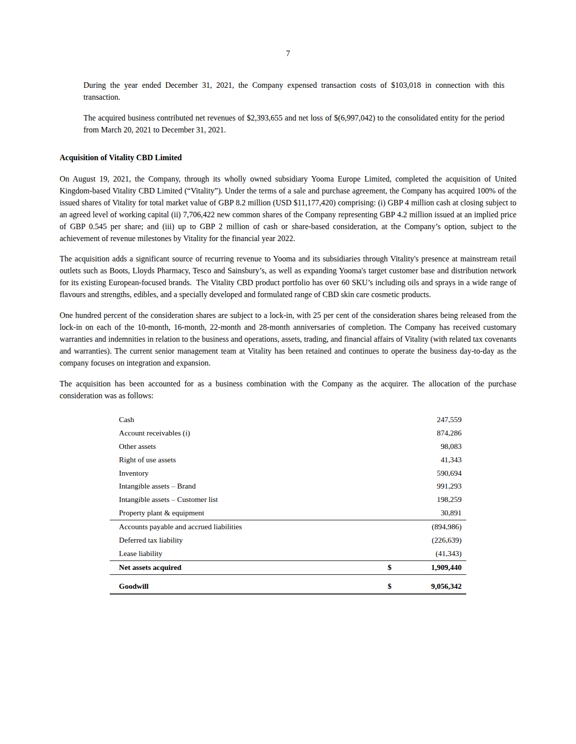7
During the year ended December 31, 2021, the Company expensed transaction costs of $103,018 in connection with this transaction.
The acquired business contributed net revenues of $2,393,655 and net loss of $(6,997,042) to the consolidated entity for the period from March 20, 2021 to December 31, 2021.
Acquisition of Vitality CBD Limited
On August 19, 2021, the Company, through its wholly owned subsidiary Yooma Europe Limited, completed the acquisition of United Kingdom-based Vitality CBD Limited (“Vitality”). Under the terms of a sale and purchase agreement, the Company has acquired 100% of the issued shares of Vitality for total market value of GBP 8.2 million (USD $11,177,420) comprising: (i) GBP 4 million cash at closing subject to an agreed level of working capital (ii) 7,706,422 new common shares of the Company representing GBP 4.2 million issued at an implied price of GBP 0.545 per share; and (iii) up to GBP 2 million of cash or share-based consideration, at the Company’s option, subject to the achievement of revenue milestones by Vitality for the financial year 2022.
The acquisition adds a significant source of recurring revenue to Yooma and its subsidiaries through Vitality's presence at mainstream retail outlets such as Boots, Lloyds Pharmacy, Tesco and Sainsbury’s, as well as expanding Yooma's target customer base and distribution network for its existing European-focused brands. The Vitality CBD product portfolio has over 60 SKU’s including oils and sprays in a wide range of flavours and strengths, edibles, and a specially developed and formulated range of CBD skin care cosmetic products.
One hundred percent of the consideration shares are subject to a lock-in, with 25 per cent of the consideration shares being released from the lock-in on each of the 10-month, 16-month, 22-month and 28-month anniversaries of completion. The Company has received customary warranties and indemnities in relation to the business and operations, assets, trading, and financial affairs of Vitality (with related tax covenants and warranties). The current senior management team at Vitality has been retained and continues to operate the business day-to-day as the company focuses on integration and expansion.
The acquisition has been accounted for as a business combination with the Company as the acquirer. The allocation of the purchase consideration was as follows:
| Cash | | 247,559 |
| Account receivables (i) | | 874,286 |
| Other assets | | 98,083 |
| Right of use assets | | 41,343 |
| Inventory | | 590,694 |
| Intangible assets – Brand | | 991,293 |
| Intangible assets – Customer list | | 198,259 |
| Property plant & equipment | | 30,891 |
| Accounts payable and accrued liabilities | | (894,986) |
| Deferred tax liability | | (226,639) |
| Lease liability | | (41,343) |
| Net assets acquired | $ | 1,909,440 |
| Goodwill | $ | 9,056,342 |